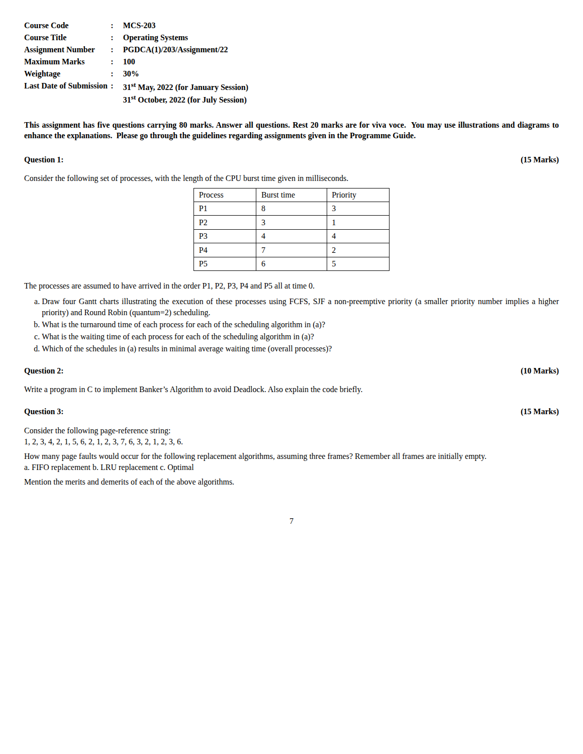| Course Code | : | MCS-203 |
| Course Title | : | Operating Systems |
| Assignment Number | : | PGDCA(1)/203/Assignment/22 |
| Maximum Marks | : | 100 |
| Weightage | : | 30% |
| Last Date of Submission | : | 31 st May, 2022 (for January Session) 31 st October, 2022 (for July Session) |
This assignment has five questions carrying 80 marks. Answer all questions. Rest 20 marks are for viva voce. You may use illustrations and diagrams to enhance the explanations. Please go through the guidelines regarding assignments given in the Programme Guide.
Question 1:(15 Marks)
Consider the following set of processes, with the length of the CPU burst time given in milliseconds.
| Process | Burst time | Priority |
| P1 | 8 | 3 |
| P2 | 3 | 1 |
| P3 | 4 | 4 |
| P4 | 7 | 2 |
| P5 | 6 | 5 |
The processes are assumed to have arrived in the order P1, P2, P3, P4 and P5 all at time 0.
Draw four Gantt charts illustrating the execution of these processes using FCFS, SJF a non-preemptive priority (a smaller priority number implies a higher priority) and Round Robin (quantum=2) scheduling.
What is the turnaround time of each process for each of the scheduling algorithm in (a)?
What is the waiting time of each process for each of the scheduling algorithm in (a)?
Which of the schedules in (a) results in minimal average waiting time (overall processes)?
Question 2:(10 Marks)
Write a program in C to implement Banker’s Algorithm to avoid Deadlock. Also explain the code briefly.
Question 3:(15 Marks)
Consider the following page-reference string:
1, 2, 3, 4, 2, 1, 5, 6, 2, 1, 2, 3, 7, 6, 3, 2, 1, 2, 3, 6.
How many page faults would occur for the following replacement algorithms, assuming three frames? Remember all frames are initially empty.
a. FIFO replacement b. LRU replacement c. Optimal
Mention the merits and demerits of each of the above algorithms.
7